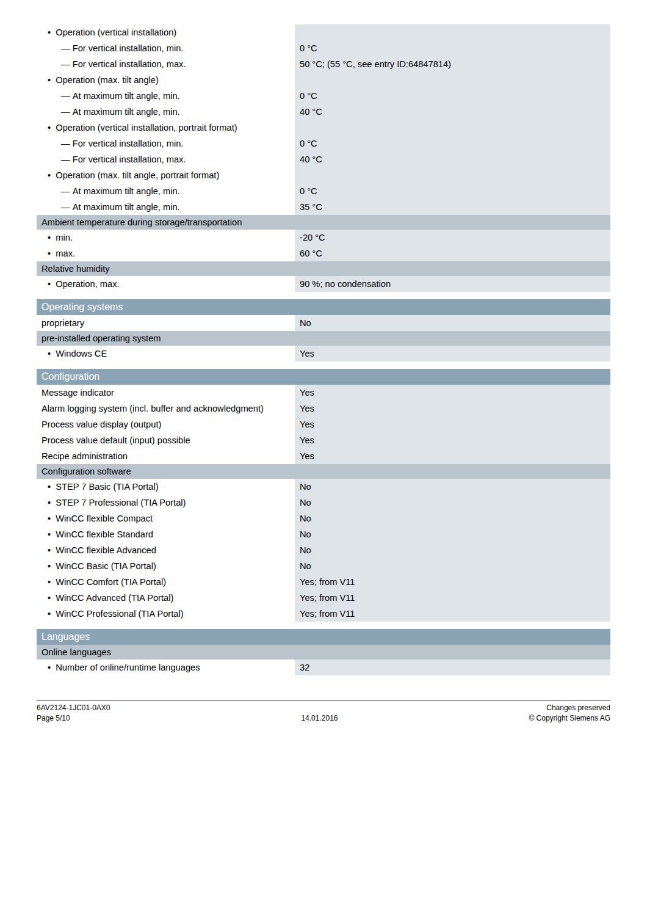| Operation (vertical installation) | |
| For vertical installation, min. | 0 °C |
| For vertical installation, max. | 50 °C; (55 °C, see entry ID:64847814) |
| Operation (max. tilt angle) | |
| At maximum tilt angle, min. | 0 °C |
| At maximum tilt angle, min. | 40 °C |
| Operation (vertical installation, portrait format) | |
| For vertical installation, min. | 0 °C |
| For vertical installation, max. | 40 °C |
| Operation (max. tilt angle, portrait format) | |
| At maximum tilt angle, min. | 0 °C |
| At maximum tilt angle, min. | 35 °C |
| Ambient temperature during storage/transportation |
| min. | -20 °C |
| max. | 60 °C |
| Relative humidity |
| Operation, max. | 90 %; no condensation |
| Operating systems |
| proprietary | No |
| pre-installed operating system |
| Windows CE | Yes |
| Configuration |
| Message indicator | Yes |
| Alarm logging system (incl. buffer and acknowledgment) | Yes |
| Process value display (output) | Yes |
| Process value default (input) possible | Yes |
| Recipe administration | Yes |
| Configuration software |
| STEP 7 Basic (TIA Portal) | No |
| STEP 7 Professional (TIA Portal) | No |
| WinCC flexible Compact | No |
| WinCC flexible Standard | No |
| WinCC flexible Advanced | No |
| WinCC Basic (TIA Portal) | No |
| WinCC Comfort (TIA Portal) | Yes; from V11 |
| WinCC Advanced (TIA Portal) | Yes; from V11 |
| WinCC Professional (TIA Portal) | Yes; from V11 |
| Languages |
| Online languages |
| Number of online/runtime languages | 32 |
6AV2124-1JC01-0AX0
Page 5/10
14.01.2016
Changes preserved
© Copyright Siemens AG